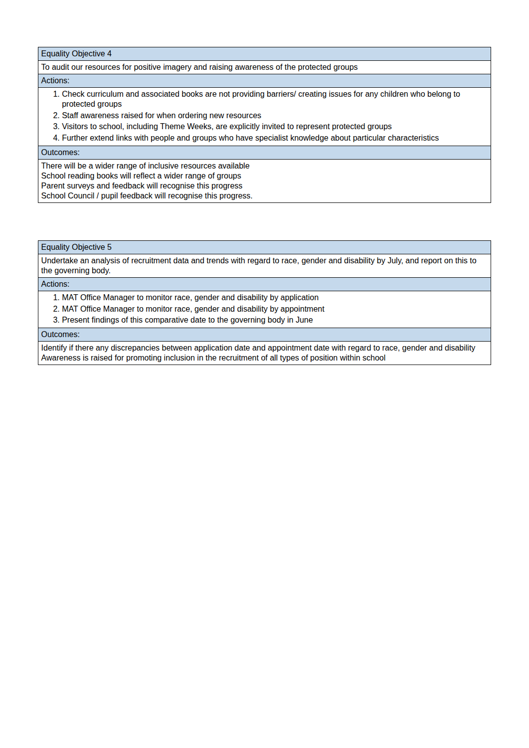| Equality Objective 4 |
| To audit our resources for positive imagery and raising awareness of the protected groups |
| Actions: |
| Check curriculum and associated books are not providing barriers/ creating issues for any children who belong to protected groups Staff awareness raised for when ordering new resources Visitors to school, including Theme Weeks, are explicitly invited to represent protected groups Further extend links with people and groups who have specialist knowledge about particular characteristics |
| Outcomes: |
| There will be a wider range of inclusive resources available School reading books will reflect a wider range of groups Parent surveys and feedback will recognise this progress School Council / pupil feedback will recognise this progress. |
| Equality Objective 5 |
| Undertake an analysis of recruitment data and trends with regard to race, gender and disability by July, and report on this to the governing body. |
| Actions: |
| MAT Office Manager to monitor race, gender and disability by application MAT Office Manager to monitor race, gender and disability by appointment Present findings of this comparative date to the governing body in June |
| Outcomes: |
| Identify if there any discrepancies between application date and appointment date with regard to race, gender and disability Awareness is raised for promoting inclusion in the recruitment of all types of position within school |